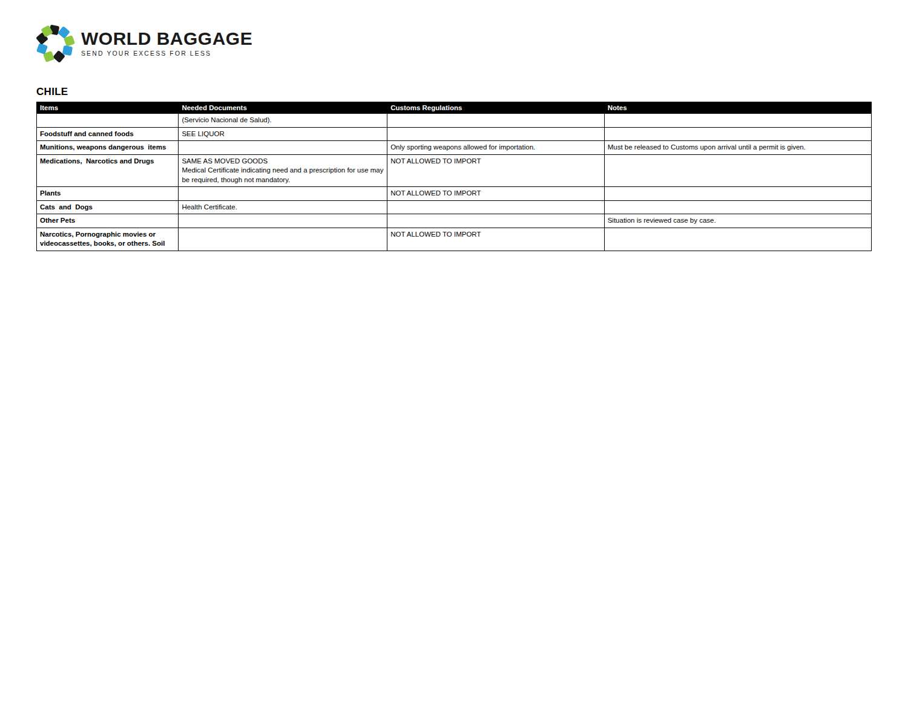WORLD BAGGAGE
SEND YOUR EXCESS FOR LESS
CHILE
| Items | Needed Documents | Customs Regulations | Notes |
| --- | --- | --- | --- |
| | (Servicio Nacional de Salud). | | |
| Foodstuff and canned foods | SEE LIQUOR | | |
| Munitions, weapons dangerous items | | Only sporting weapons allowed for importation. | Must be released to Customs upon arrival until a permit is given. |
| Medications, Narcotics and Drugs | SAME AS MOVED GOODS Medical Certificate indicating need and a prescription for use may be required, though not mandatory. | NOT ALLOWED TO IMPORT | |
| Plants | | NOT ALLOWED TO IMPORT | |
| Cats and Dogs | Health Certificate. | | |
| Other Pets | | | Situation is reviewed case by case. |
| Narcotics, Pornographic movies or videocassettes, books, or others. Soil | | NOT ALLOWED TO IMPORT | |